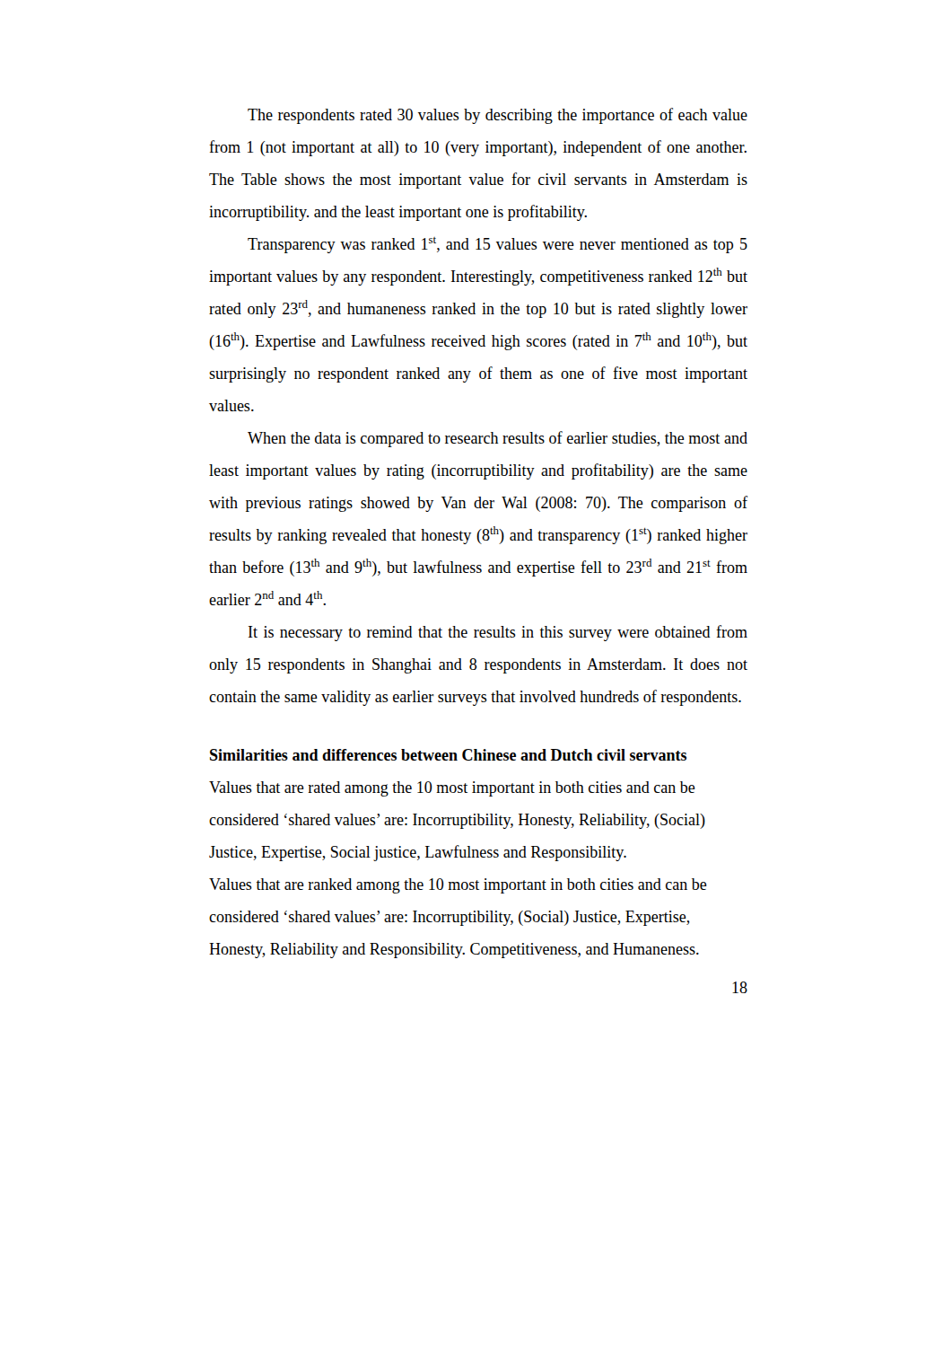The respondents rated 30 values by describing the importance of each value from 1 (not important at all) to 10 (very important), independent of one another. The Table shows the most important value for civil servants in Amsterdam is incorruptibility. and the least important one is profitability.
Transparency was ranked 1st, and 15 values were never mentioned as top 5 important values by any respondent. Interestingly, competitiveness ranked 12th but rated only 23rd, and humaneness ranked in the top 10 but is rated slightly lower (16th). Expertise and Lawfulness received high scores (rated in 7th and 10th), but surprisingly no respondent ranked any of them as one of five most important values.
When the data is compared to research results of earlier studies, the most and least important values by rating (incorruptibility and profitability) are the same with previous ratings showed by Van der Wal (2008: 70). The comparison of results by ranking revealed that honesty (8th) and transparency (1st) ranked higher than before (13th and 9th), but lawfulness and expertise fell to 23rd and 21st from earlier 2nd and 4th.
It is necessary to remind that the results in this survey were obtained from only 15 respondents in Shanghai and 8 respondents in Amsterdam. It does not contain the same validity as earlier surveys that involved hundreds of respondents.
Similarities and differences between Chinese and Dutch civil servants
Values that are rated among the 10 most important in both cities and can be considered ‘shared values’ are: Incorruptibility, Honesty, Reliability, (Social) Justice, Expertise, Social justice, Lawfulness and Responsibility.
Values that are ranked among the 10 most important in both cities and can be considered ‘shared values’ are: Incorruptibility, (Social) Justice, Expertise, Honesty, Reliability and Responsibility. Competitiveness, and Humaneness.
18